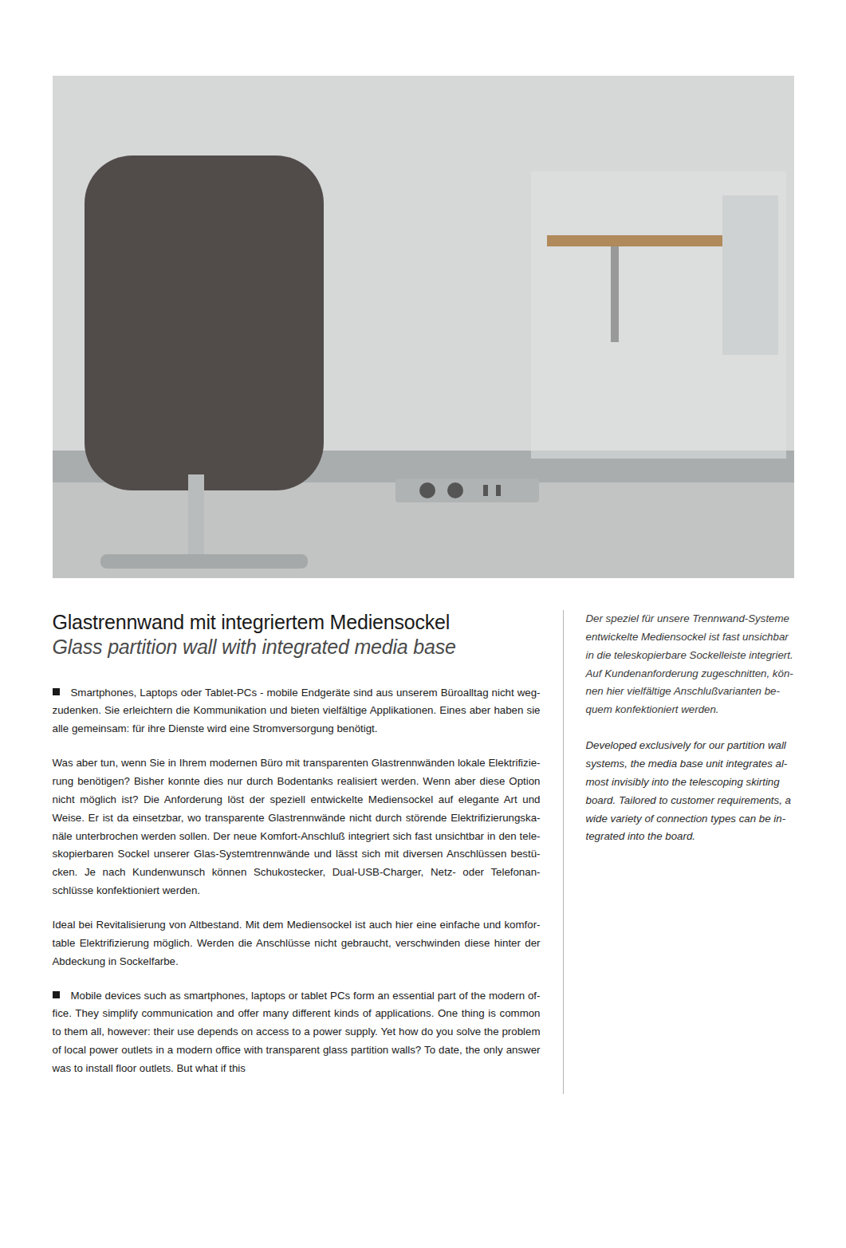Glastrennwand mit integriertem Mediensockel Glass partition wall with integrated media base
Smartphones, Laptops oder Tablet-PCs - mobile Endgeräte sind aus unserem Büroalltag nicht wegzudenken. Sie erleichtern die Kommunikation und bieten vielfältige Applikationen. Eines aber haben sie alle gemeinsam: für ihre Dienste wird eine Stromversorgung benötigt.
Was aber tun, wenn Sie in Ihrem modernen Büro mit transparenten Glastrennwänden lokale Elektrifizierung benötigen? Bisher konnte dies nur durch Bodentanks realisiert werden. Wenn aber diese Option nicht möglich ist? Die Anforderung löst der speziell entwickelte Mediensockel auf elegante Art und Weise. Er ist da einsetzbar, wo transparente Glastrennwände nicht durch störende Elektrifizierungskanäle unterbrochen werden sollen. Der neue Komfort-Anschluß integriert sich fast unsichtbar in den teleskopierbaren Sockel unserer Glas-Systemtrennwände und lässt sich mit diversen Anschlüssen bestücken. Je nach Kundenwunsch können Schukostecker, Dual-USB-Charger, Netz- oder Telefonanschlüsse konfektioniert werden.
Ideal bei Revitalisierung von Altbestand. Mit dem Mediensockel ist auch hier eine einfache und komfortable Elektrifizierung möglich. Werden die Anschlüsse nicht gebraucht, verschwinden diese hinter der Abdeckung in Sockelfarbe.
Mobile devices such as smartphones, laptops or tablet PCs form an essential part of the modern office. They simplify communication and offer many different kinds of applications. One thing is common to them all, however: their use depends on access to a power supply. Yet how do you solve the problem of local power outlets in a modern office with transparent glass partition walls? To date, the only answer was to install floor outlets. But what if this
Der speziel für unsere Trennwand-Systeme entwickelte Mediensockel ist fast unsichbar in die teleskopierbare Sockelleiste integriert.
Auf Kundenanforderung zugeschnitten, können hier vielfältige Anschlußvarianten bequem konfektioniert werden.
Developed exclusively for our partition wall systems, the media base unit integrates almost invisibly into the telescoping skirting board. Tailored to customer requirements, a wide variety of connection types can be integrated into the board.